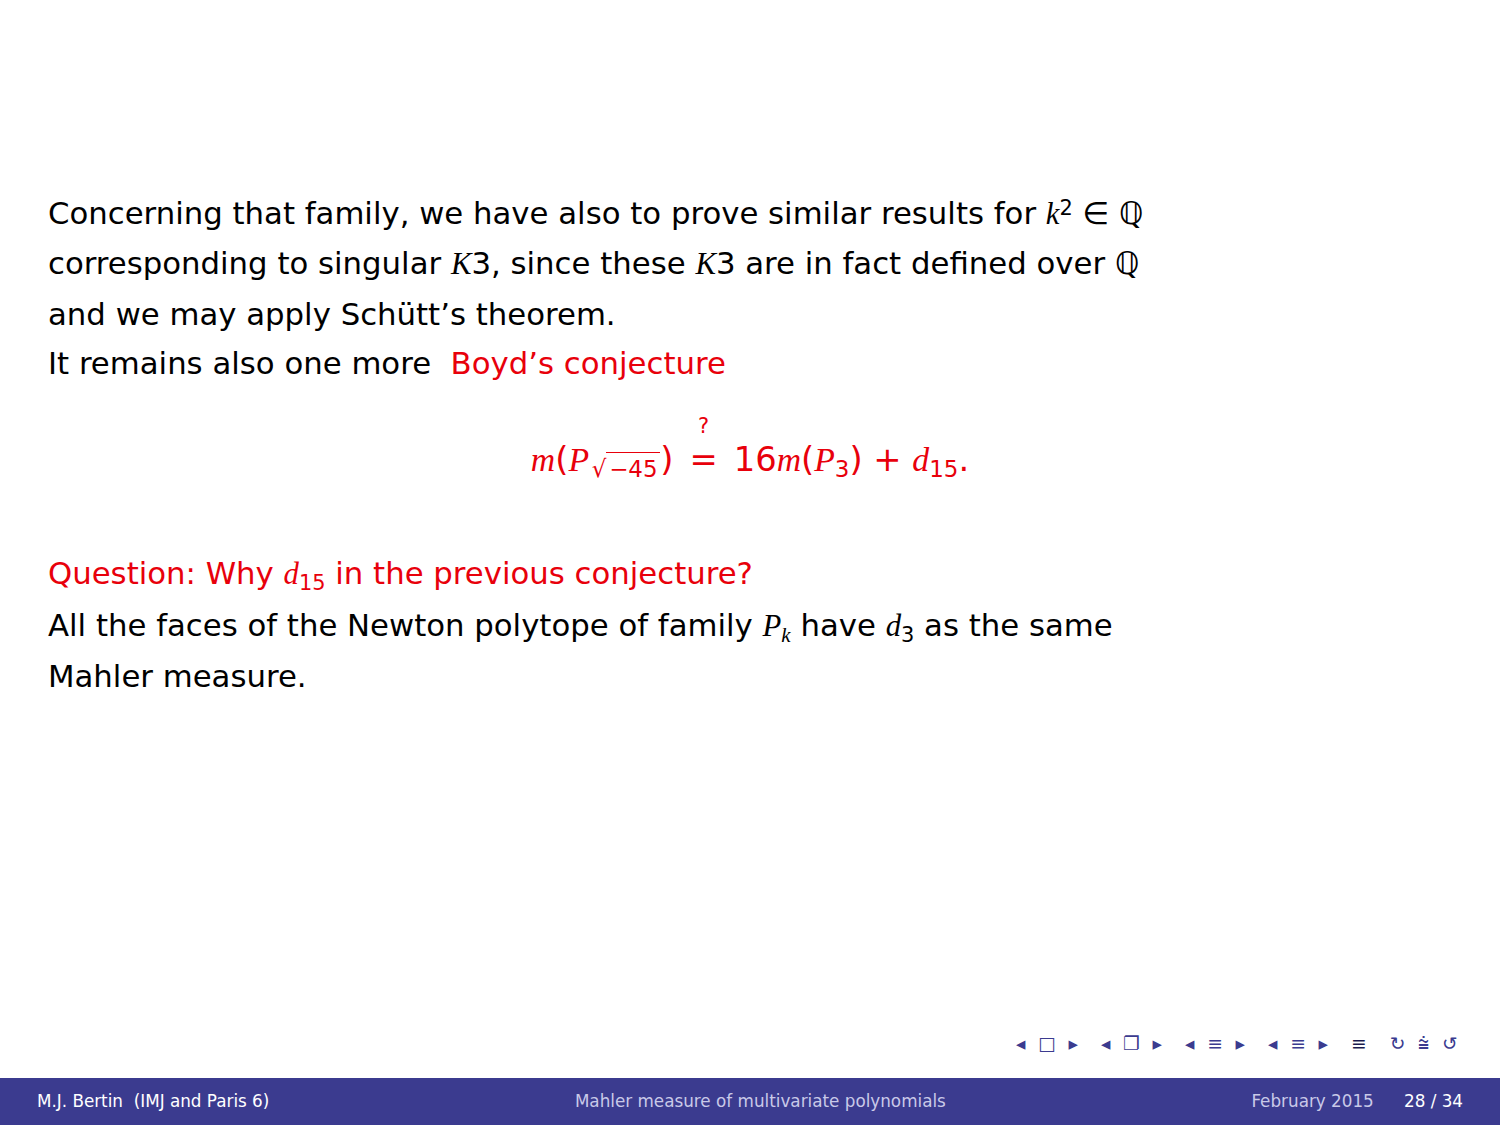Concerning that family, we have also to prove similar results for k2 ∈ ℚ
corresponding to singular K3, since these K3 are in fact defined over ℚ
and we may apply Schütt’s theorem.
It remains also one more Boyd’s conjecture
m(P−45) ?= 16m(P3) + d15.
Question: Why d15 in the previous conjecture?
All the faces of the Newton polytope of family Pk have d3 as the same
Mahler measure.
◂ □ ▸ ◂ ❐ ▸ ◂ ≡ ▸ ◂ ≡ ▸ ≡ ↻ ⩭ ↺
M.J. Bertin (IMJ and Paris 6)
Mahler measure of multivariate polynomials
February 2015
28 / 34